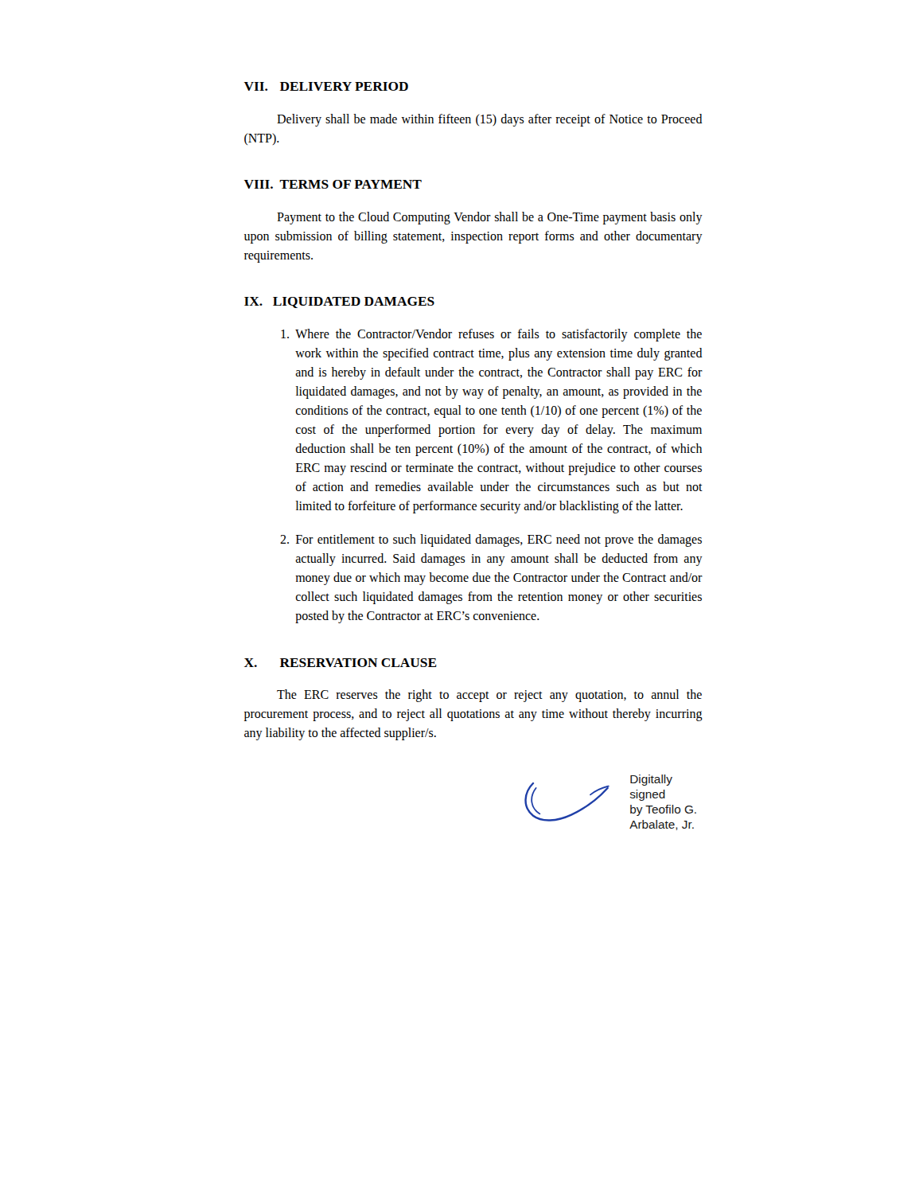VII. DELIVERY PERIOD
Delivery shall be made within fifteen (15) days after receipt of Notice to Proceed (NTP).
VIII. TERMS OF PAYMENT
Payment to the Cloud Computing Vendor shall be a One-Time payment basis only upon submission of billing statement, inspection report forms and other documentary requirements.
IX. LIQUIDATED DAMAGES
Where the Contractor/Vendor refuses or fails to satisfactorily complete the work within the specified contract time, plus any extension time duly granted and is hereby in default under the contract, the Contractor shall pay ERC for liquidated damages, and not by way of penalty, an amount, as provided in the conditions of the contract, equal to one tenth (1/10) of one percent (1%) of the cost of the unperformed portion for every day of delay. The maximum deduction shall be ten percent (10%) of the amount of the contract, of which ERC may rescind or terminate the contract, without prejudice to other courses of action and remedies available under the circumstances such as but not limited to forfeiture of performance security and/or blacklisting of the latter.
For entitlement to such liquidated damages, ERC need not prove the damages actually incurred. Said damages in any amount shall be deducted from any money due or which may become due the Contractor under the Contract and/or collect such liquidated damages from the retention money or other securities posted by the Contractor at ERC’s convenience.
X. RESERVATION CLAUSE
The ERC reserves the right to accept or reject any quotation, to annul the procurement process, and to reject all quotations at any time without thereby incurring any liability to the affected supplier/s.
Digitally signed
by Teofilo G.
Arbalate, Jr.